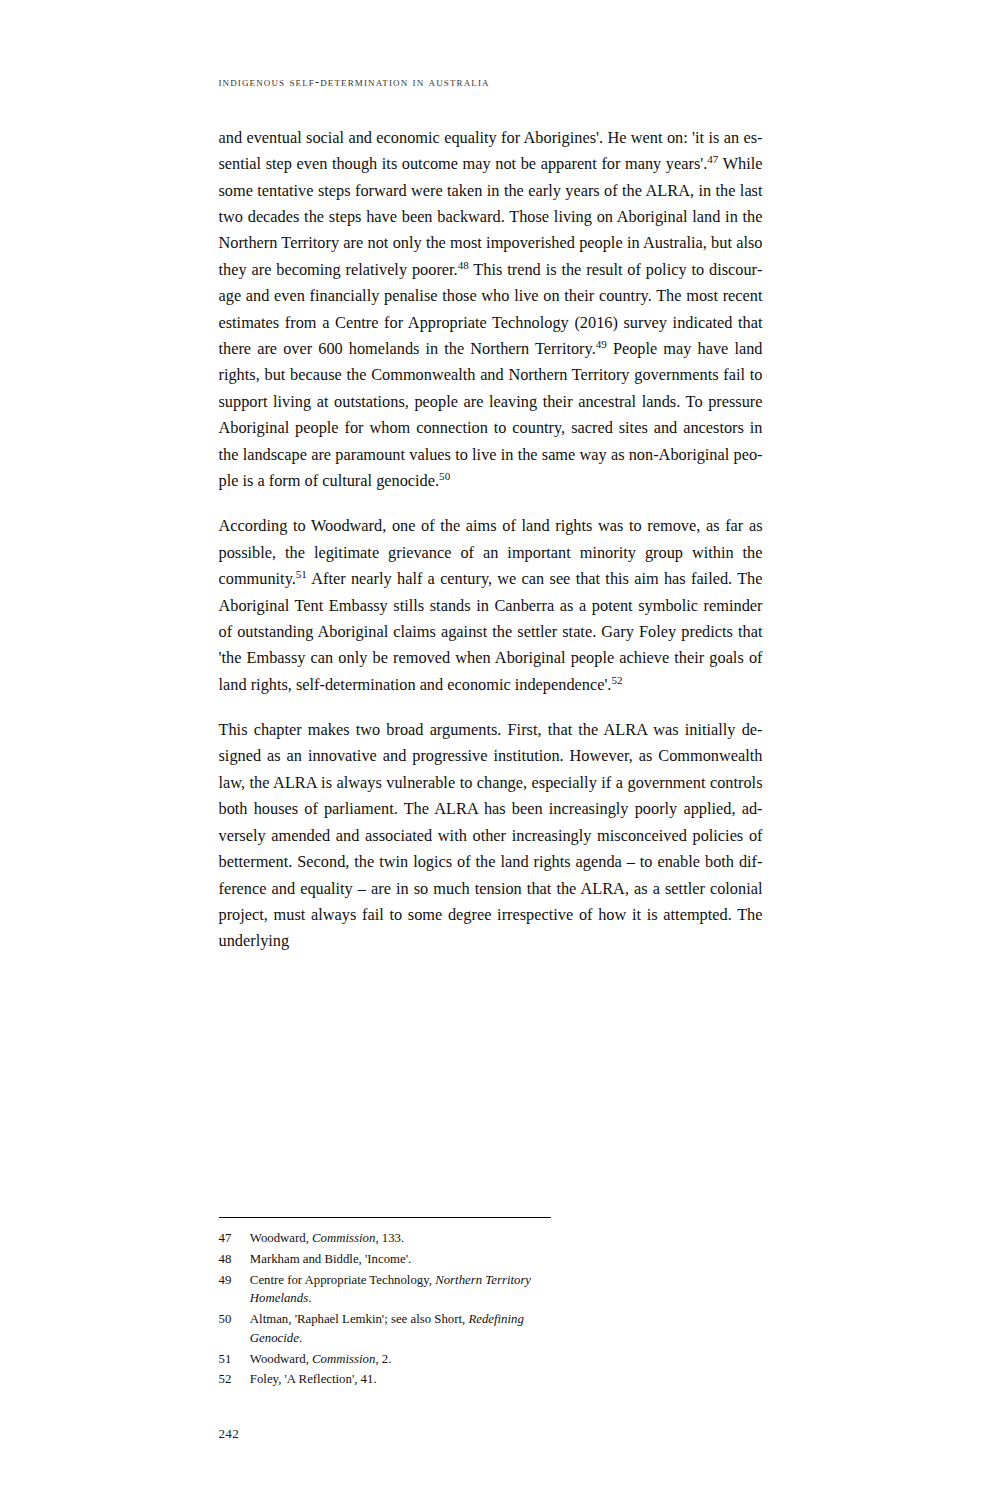Indigenous Self-Determination in Australia
and eventual social and economic equality for Aborigines'. He went on: 'it is an essential step even though its outcome may not be apparent for many years'.47 While some tentative steps forward were taken in the early years of the ALRA, in the last two decades the steps have been backward. Those living on Aboriginal land in the Northern Territory are not only the most impoverished people in Australia, but also they are becoming relatively poorer.48 This trend is the result of policy to discourage and even financially penalise those who live on their country. The most recent estimates from a Centre for Appropriate Technology (2016) survey indicated that there are over 600 homelands in the Northern Territory.49 People may have land rights, but because the Commonwealth and Northern Territory governments fail to support living at outstations, people are leaving their ancestral lands. To pressure Aboriginal people for whom connection to country, sacred sites and ancestors in the landscape are paramount values to live in the same way as non-Aboriginal people is a form of cultural genocide.50
According to Woodward, one of the aims of land rights was to remove, as far as possible, the legitimate grievance of an important minority group within the community.51 After nearly half a century, we can see that this aim has failed. The Aboriginal Tent Embassy stills stands in Canberra as a potent symbolic reminder of outstanding Aboriginal claims against the settler state. Gary Foley predicts that 'the Embassy can only be removed when Aboriginal people achieve their goals of land rights, self-determination and economic independence'.52
This chapter makes two broad arguments. First, that the ALRA was initially designed as an innovative and progressive institution. However, as Commonwealth law, the ALRA is always vulnerable to change, especially if a government controls both houses of parliament. The ALRA has been increasingly poorly applied, adversely amended and associated with other increasingly misconceived policies of betterment. Second, the twin logics of the land rights agenda – to enable both difference and equality – are in so much tension that the ALRA, as a settler colonial project, must always fail to some degree irrespective of how it is attempted. The underlying
47 Woodward, Commission, 133.
48 Markham and Biddle, 'Income'.
49 Centre for Appropriate Technology, Northern Territory Homelands.
50 Altman, 'Raphael Lemkin'; see also Short, Redefining Genocide.
51 Woodward, Commission, 2.
52 Foley, 'A Reflection', 41.
242